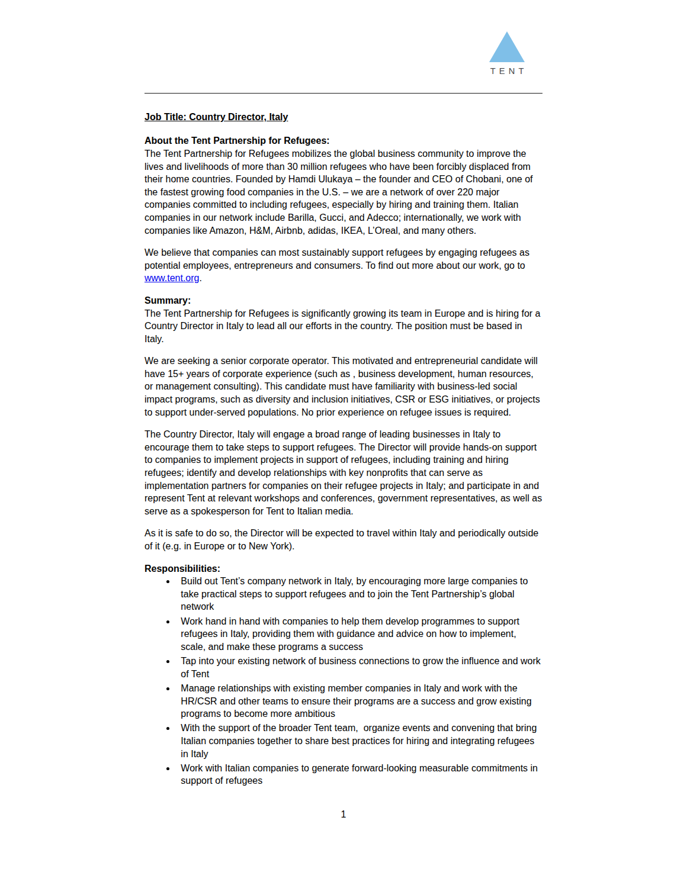TENT
Job Title: Country Director, Italy
About the Tent Partnership for Refugees:
The Tent Partnership for Refugees mobilizes the global business community to improve the lives and livelihoods of more than 30 million refugees who have been forcibly displaced from their home countries. Founded by Hamdi Ulukaya – the founder and CEO of Chobani, one of the fastest growing food companies in the U.S. – we are a network of over 220 major companies committed to including refugees, especially by hiring and training them. Italian companies in our network include Barilla, Gucci, and Adecco; internationally, we work with companies like Amazon, H&M, Airbnb, adidas, IKEA, L’Oreal, and many others.
We believe that companies can most sustainably support refugees by engaging refugees as potential employees, entrepreneurs and consumers. To find out more about our work, go to www.tent.org.
Summary:
The Tent Partnership for Refugees is significantly growing its team in Europe and is hiring for a Country Director in Italy to lead all our efforts in the country. The position must be based in Italy.
We are seeking a senior corporate operator. This motivated and entrepreneurial candidate will have 15+ years of corporate experience (such as , business development, human resources, or management consulting). This candidate must have familiarity with business-led social impact programs, such as diversity and inclusion initiatives, CSR or ESG initiatives, or projects to support under-served populations. No prior experience on refugee issues is required.
The Country Director, Italy will engage a broad range of leading businesses in Italy to encourage them to take steps to support refugees. The Director will provide hands-on support to companies to implement projects in support of refugees, including training and hiring refugees; identify and develop relationships with key nonprofits that can serve as implementation partners for companies on their refugee projects in Italy; and participate in and represent Tent at relevant workshops and conferences, government representatives, as well as serve as a spokesperson for Tent to Italian media.
As it is safe to do so, the Director will be expected to travel within Italy and periodically outside of it (e.g. in Europe or to New York).
Responsibilities:
Build out Tent’s company network in Italy, by encouraging more large companies to take practical steps to support refugees and to join the Tent Partnership’s global network
Work hand in hand with companies to help them develop programmes to support refugees in Italy, providing them with guidance and advice on how to implement, scale, and make these programs a success
Tap into your existing network of business connections to grow the influence and work of Tent
Manage relationships with existing member companies in Italy and work with the HR/CSR and other teams to ensure their programs are a success and grow existing programs to become more ambitious
With the support of the broader Tent team, organize events and convening that bring Italian companies together to share best practices for hiring and integrating refugees in Italy
Work with Italian companies to generate forward-looking measurable commitments in support of refugees
1